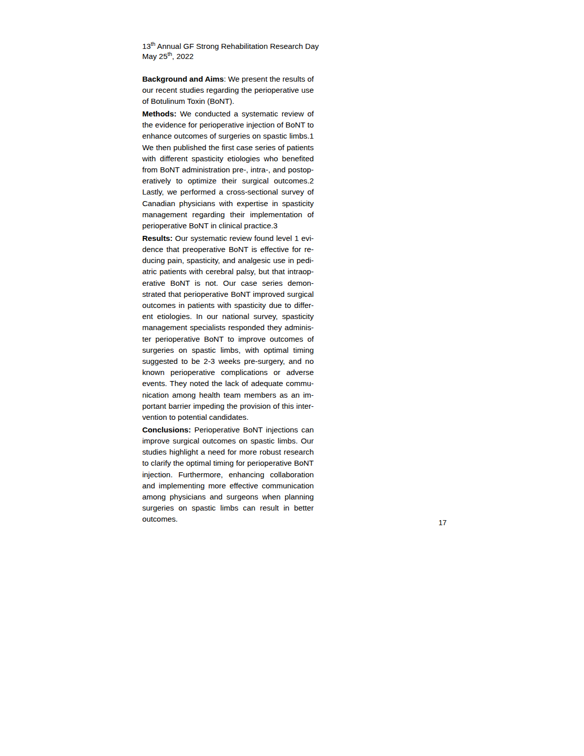13th Annual GF Strong Rehabilitation Research Day
May 25th, 2022
Background and Aims: We present the results of our recent studies regarding the perioperative use of Botulinum Toxin (BoNT).
Methods: We conducted a systematic review of the evidence for perioperative injection of BoNT to enhance outcomes of surgeries on spastic limbs.1 We then published the first case series of patients with different spasticity etiologies who benefited from BoNT administration pre-, intra-, and postoperatively to optimize their surgical outcomes.2 Lastly, we performed a cross-sectional survey of Canadian physicians with expertise in spasticity management regarding their implementation of perioperative BoNT in clinical practice.3
Results: Our systematic review found level 1 evidence that preoperative BoNT is effective for reducing pain, spasticity, and analgesic use in pediatric patients with cerebral palsy, but that intraoperative BoNT is not. Our case series demonstrated that perioperative BoNT improved surgical outcomes in patients with spasticity due to different etiologies. In our national survey, spasticity management specialists responded they administer perioperative BoNT to improve outcomes of surgeries on spastic limbs, with optimal timing suggested to be 2-3 weeks pre-surgery, and no known perioperative complications or adverse events. They noted the lack of adequate communication among health team members as an important barrier impeding the provision of this intervention to potential candidates.
Conclusions: Perioperative BoNT injections can improve surgical outcomes on spastic limbs. Our studies highlight a need for more robust research to clarify the optimal timing for perioperative BoNT injection. Furthermore, enhancing collaboration and implementing more effective communication among physicians and surgeons when planning surgeries on spastic limbs can result in better outcomes.
17